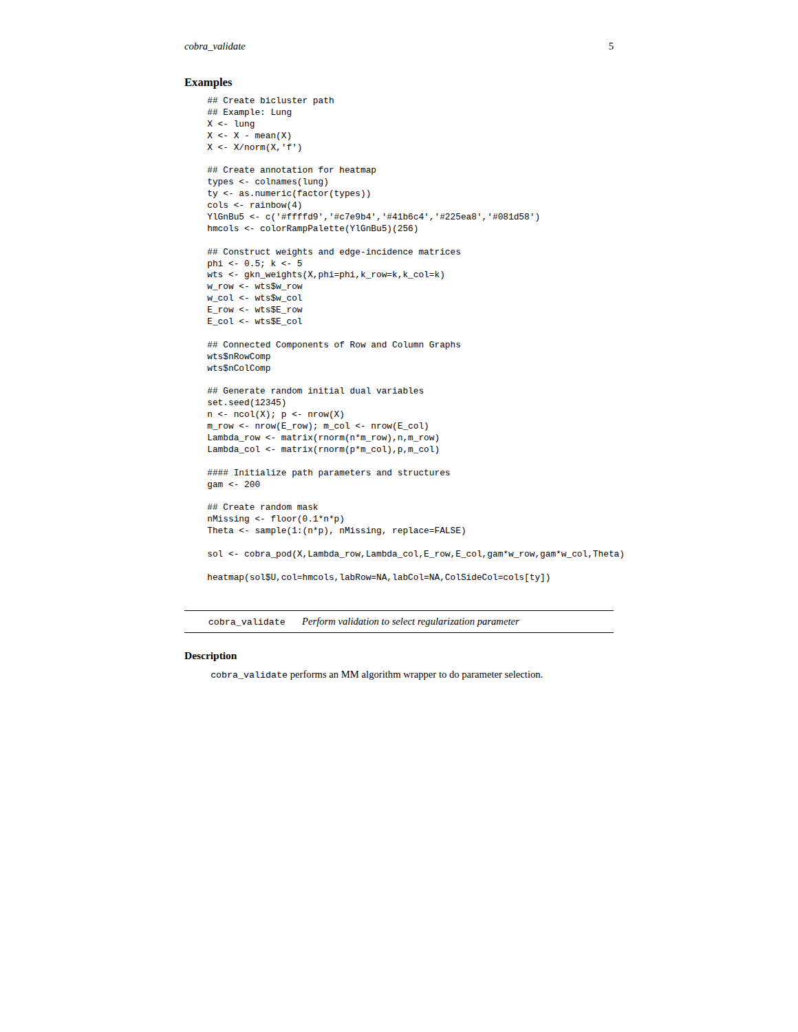cobra_validate 5
Examples
## Create bicluster path
## Example: Lung
X <- lung
X <- X - mean(X)
X <- X/norm(X,'f')

## Create annotation for heatmap
types <- colnames(lung)
ty <- as.numeric(factor(types))
cols <- rainbow(4)
YlGnBu5 <- c('#ffffd9','#c7e9b4','#41b6c4','#225ea8','#081d58')
hmcols <- colorRampPalette(YlGnBu5)(256)

## Construct weights and edge-incidence matrices
phi <- 0.5; k <- 5
wts <- gkn_weights(X,phi=phi,k_row=k,k_col=k)
w_row <- wts$w_row
w_col <- wts$w_col
E_row <- wts$E_row
E_col <- wts$E_col

## Connected Components of Row and Column Graphs
wts$nRowComp
wts$nColComp

## Generate random initial dual variables
set.seed(12345)
n <- ncol(X); p <- nrow(X)
m_row <- nrow(E_row); m_col <- nrow(E_col)
Lambda_row <- matrix(rnorm(n*m_row),n,m_row)
Lambda_col <- matrix(rnorm(p*m_col),p,m_col)

#### Initialize path parameters and structures
gam <- 200

## Create random mask
nMissing <- floor(0.1*n*p)
Theta <- sample(1:(n*p), nMissing, replace=FALSE)

sol <- cobra_pod(X,Lambda_row,Lambda_col,E_row,E_col,gam*w_row,gam*w_col,Theta)

heatmap(sol$U,col=hmcols,labRow=NA,labCol=NA,ColSideCol=cols[ty])
cobra_validate Perform validation to select regularization parameter
Description
cobra_validate performs an MM algorithm wrapper to do parameter selection.